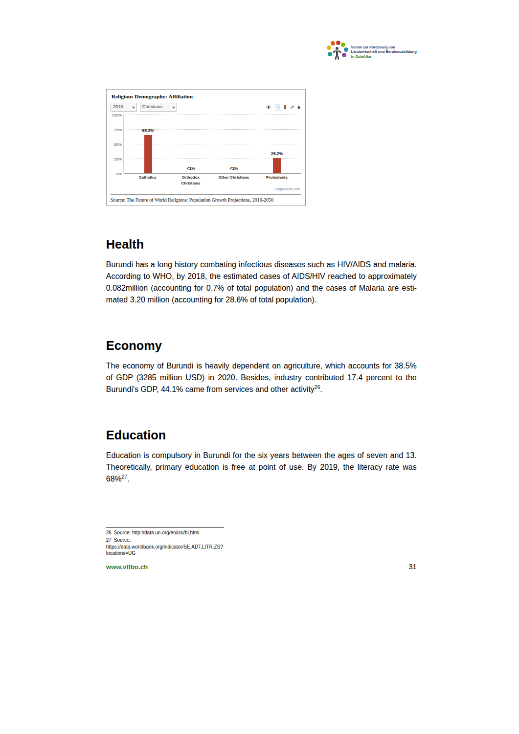Verein zur Förderung von
Landwirtschaft und Berufsausbildung
in Ostafrika
Religious Demography: Affiliation
2010
Christians
👁 📄 ⬇ ↗ ★
100%
75%
50%
25%
0%
65.3%
<1%
<1%
26.2%
Catholics
Orthodox Christians
Other Christians
Protestants
Highcharts.com
Source: The Future of World Religions: Population Growth Projections, 2010-2050
Health
Burundi has a long history combating infectious diseases such as HIV/AIDS and malaria. According to WHO, by 2018, the estimated cases of AIDS/HIV reached to approximately 0.082million (accounting for 0.7% of total population) and the cases of Malaria are estimated 3.20 million (accounting for 28.6% of total population).
Economy
The economy of Burundi is heavily dependent on agriculture, which accounts for 38.5% of GDP (3285 million USD) in 2020. Besides, industry contributed 17.4 percent to the Burundi's GDP, 44.1% came from services and other activity26.
Education
Education is compulsory in Burundi for the six years between the ages of seven and 13. Theoretically, primary education is free at point of use. By 2019, the literacy rate was 68%27.
26 Source: http://data.un.org/en/iso/bi.html
27 Source: https://data.worldbank.org/indicator/SE.ADT.LITR.ZS?locations=UG
www.vflbo.ch
31